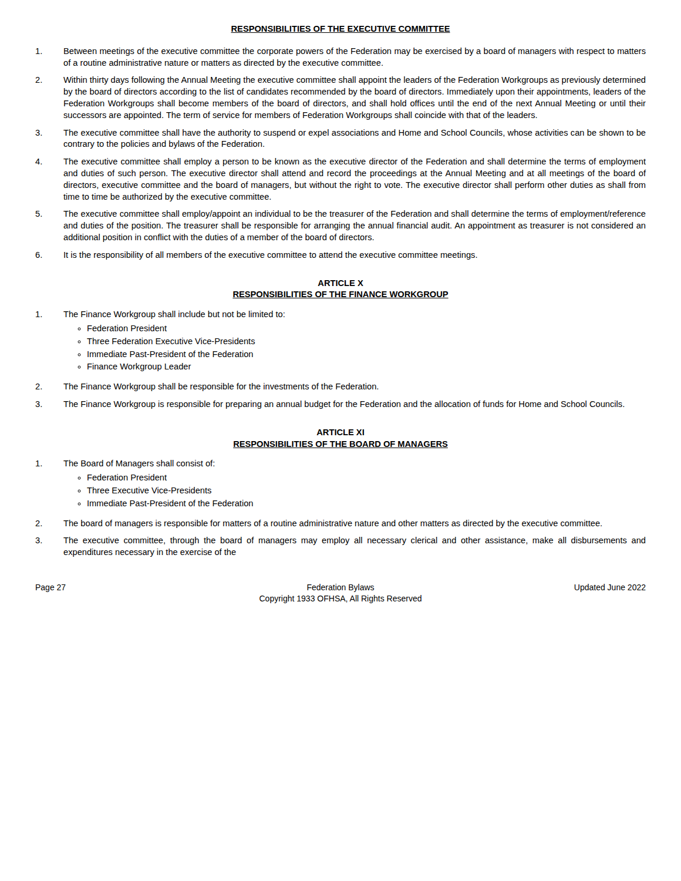RESPONSIBILITIES OF THE EXECUTIVE COMMITTEE
1. Between meetings of the executive committee the corporate powers of the Federation may be exercised by a board of managers with respect to matters of a routine administrative nature or matters as directed by the executive committee.
2. Within thirty days following the Annual Meeting the executive committee shall appoint the leaders of the Federation Workgroups as previously determined by the board of directors according to the list of candidates recommended by the board of directors. Immediately upon their appointments, leaders of the Federation Workgroups shall become members of the board of directors, and shall hold offices until the end of the next Annual Meeting or until their successors are appointed. The term of service for members of Federation Workgroups shall coincide with that of the leaders.
3. The executive committee shall have the authority to suspend or expel associations and Home and School Councils, whose activities can be shown to be contrary to the policies and bylaws of the Federation.
4. The executive committee shall employ a person to be known as the executive director of the Federation and shall determine the terms of employment and duties of such person. The executive director shall attend and record the proceedings at the Annual Meeting and at all meetings of the board of directors, executive committee and the board of managers, but without the right to vote. The executive director shall perform other duties as shall from time to time be authorized by the executive committee.
5. The executive committee shall employ/appoint an individual to be the treasurer of the Federation and shall determine the terms of employment/reference and duties of the position. The treasurer shall be responsible for arranging the annual financial audit. An appointment as treasurer is not considered an additional position in conflict with the duties of a member of the board of directors.
6. It is the responsibility of all members of the executive committee to attend the executive committee meetings.
ARTICLE X
RESPONSIBILITIES OF THE FINANCE WORKGROUP
1. The Finance Workgroup shall include but not be limited to:
Federation President
Three Federation Executive Vice-Presidents
Immediate Past-President of the Federation
Finance Workgroup Leader
2. The Finance Workgroup shall be responsible for the investments of the Federation.
3. The Finance Workgroup is responsible for preparing an annual budget for the Federation and the allocation of funds for Home and School Councils.
ARTICLE XI
RESPONSIBILITIES OF THE BOARD OF MANAGERS
1. The Board of Managers shall consist of:
Federation President
Three Executive Vice-Presidents
Immediate Past-President of the Federation
2. The board of managers is responsible for matters of a routine administrative nature and other matters as directed by the executive committee.
3. The executive committee, through the board of managers may employ all necessary clerical and other assistance, make all disbursements and expenditures necessary in the exercise of the
Page 27
Federation Bylaws Copyright 1933 OFHSA, All Rights Reserved
Updated June 2022